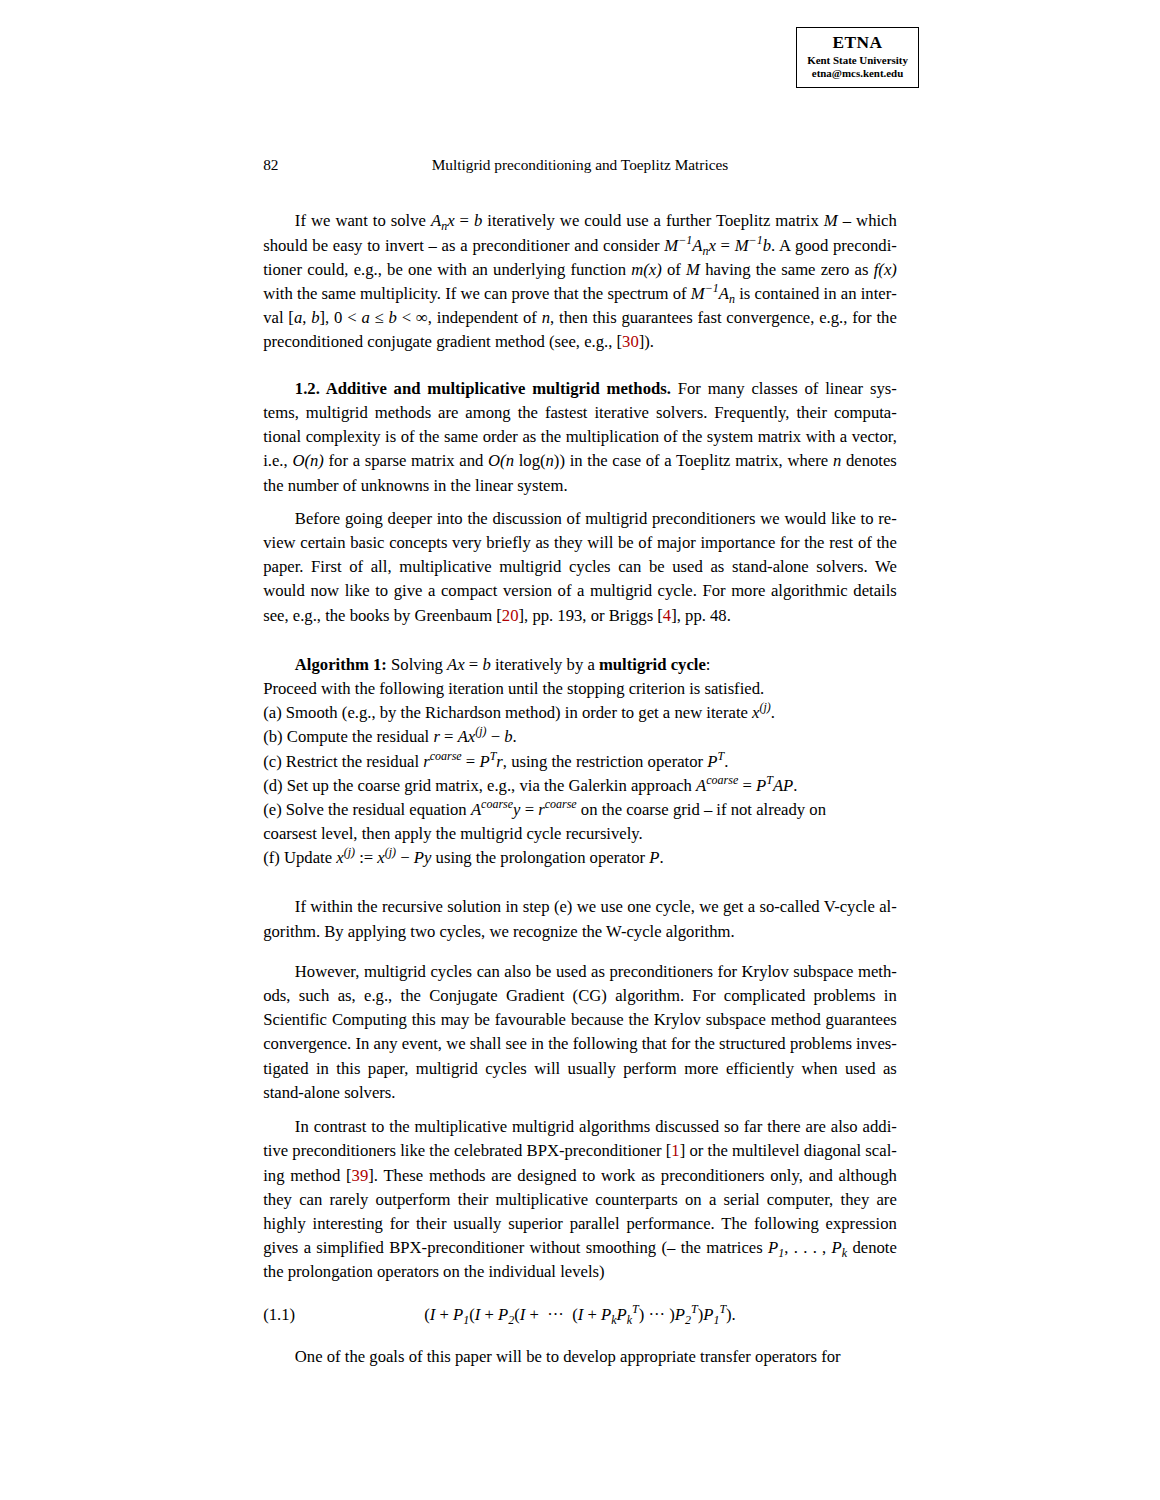ETNA
Kent State University
etna@mcs.kent.edu
82
Multigrid preconditioning and Toeplitz Matrices
If we want to solve Anx = b iteratively we could use a further Toeplitz matrix M – which should be easy to invert – as a preconditioner and consider M−1Anx = M−1b. A good preconditioner could, e.g., be one with an underlying function m(x) of M having the same zero as f(x) with the same multiplicity. If we can prove that the spectrum of M−1An is contained in an interval [a, b], 0 < a ≤ b < ∞, independent of n, then this guarantees fast convergence, e.g., for the preconditioned conjugate gradient method (see, e.g., [30]).
1.2. Additive and multiplicative multigrid methods. For many classes of linear systems, multigrid methods are among the fastest iterative solvers. Frequently, their computational complexity is of the same order as the multiplication of the system matrix with a vector, i.e., O(n) for a sparse matrix and O(n log(n)) in the case of a Toeplitz matrix, where n denotes the number of unknowns in the linear system.
Before going deeper into the discussion of multigrid preconditioners we would like to review certain basic concepts very briefly as they will be of major importance for the rest of the paper. First of all, multiplicative multigrid cycles can be used as stand-alone solvers. We would now like to give a compact version of a multigrid cycle. For more algorithmic details see, e.g., the books by Greenbaum [20], pp. 193, or Briggs [4], pp. 48.
Algorithm 1: Solving Ax = b iteratively by a multigrid cycle:
Proceed with the following iteration until the stopping criterion is satisfied.
(a) Smooth (e.g., by the Richardson method) in order to get a new iterate x(j).
(b) Compute the residual r = Ax(j) − b.
(c) Restrict the residual rcoarse = PTr, using the restriction operator PT.
(d) Set up the coarse grid matrix, e.g., via the Galerkin approach Acoarse = PTAP.
(e) Solve the residual equation Acoarsey = rcoarse on the coarse grid – if not already on
coarsest level, then apply the multigrid cycle recursively.
(f) Update x(j) := x(j) − Py using the prolongation operator P.
If within the recursive solution in step (e) we use one cycle, we get a so-called V-cycle algorithm. By applying two cycles, we recognize the W-cycle algorithm.
However, multigrid cycles can also be used as preconditioners for Krylov subspace methods, such as, e.g., the Conjugate Gradient (CG) algorithm. For complicated problems in Scientific Computing this may be favourable because the Krylov subspace method guarantees convergence. In any event, we shall see in the following that for the structured problems investigated in this paper, multigrid cycles will usually perform more efficiently when used as stand-alone solvers.
In contrast to the multiplicative multigrid algorithms discussed so far there are also additive preconditioners like the celebrated BPX-preconditioner [1] or the multilevel diagonal scaling method [39]. These methods are designed to work as preconditioners only, and although they can rarely outperform their multiplicative counterparts on a serial computer, they are highly interesting for their usually superior parallel performance. The following expression gives a simplified BPX-preconditioner without smoothing (– the matrices P1, . . . , Pk denote the prolongation operators on the individual levels)
(1.1)
(I + P1(I + P2(I + ··· (I + PkPkT) ··· )P2T)P1T).
One of the goals of this paper will be to develop appropriate transfer operators for